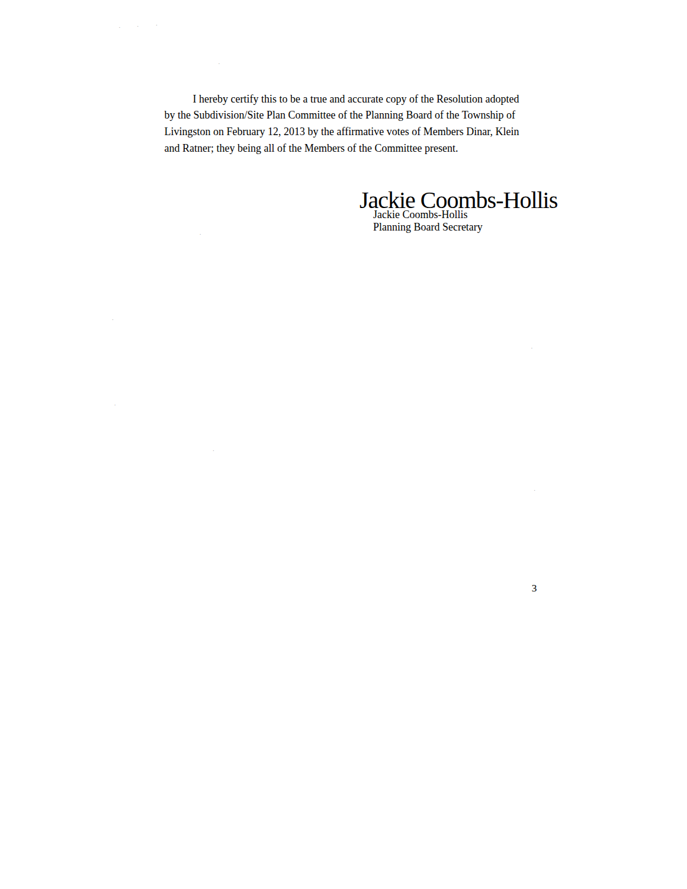. . . . . . . . . .
I hereby certify this to be a true and accurate copy of the Resolution adopted by the Subdivision/Site Plan Committee of the Planning Board of the Township of Livingston on February 12, 2013 by the affirmative votes of Members Dinar, Klein and Ratner; they being all of the Members of the Committee present.
Jackie Coombs-Hollis
Jackie Coombs-Hollis
Planning Board Secretary
3